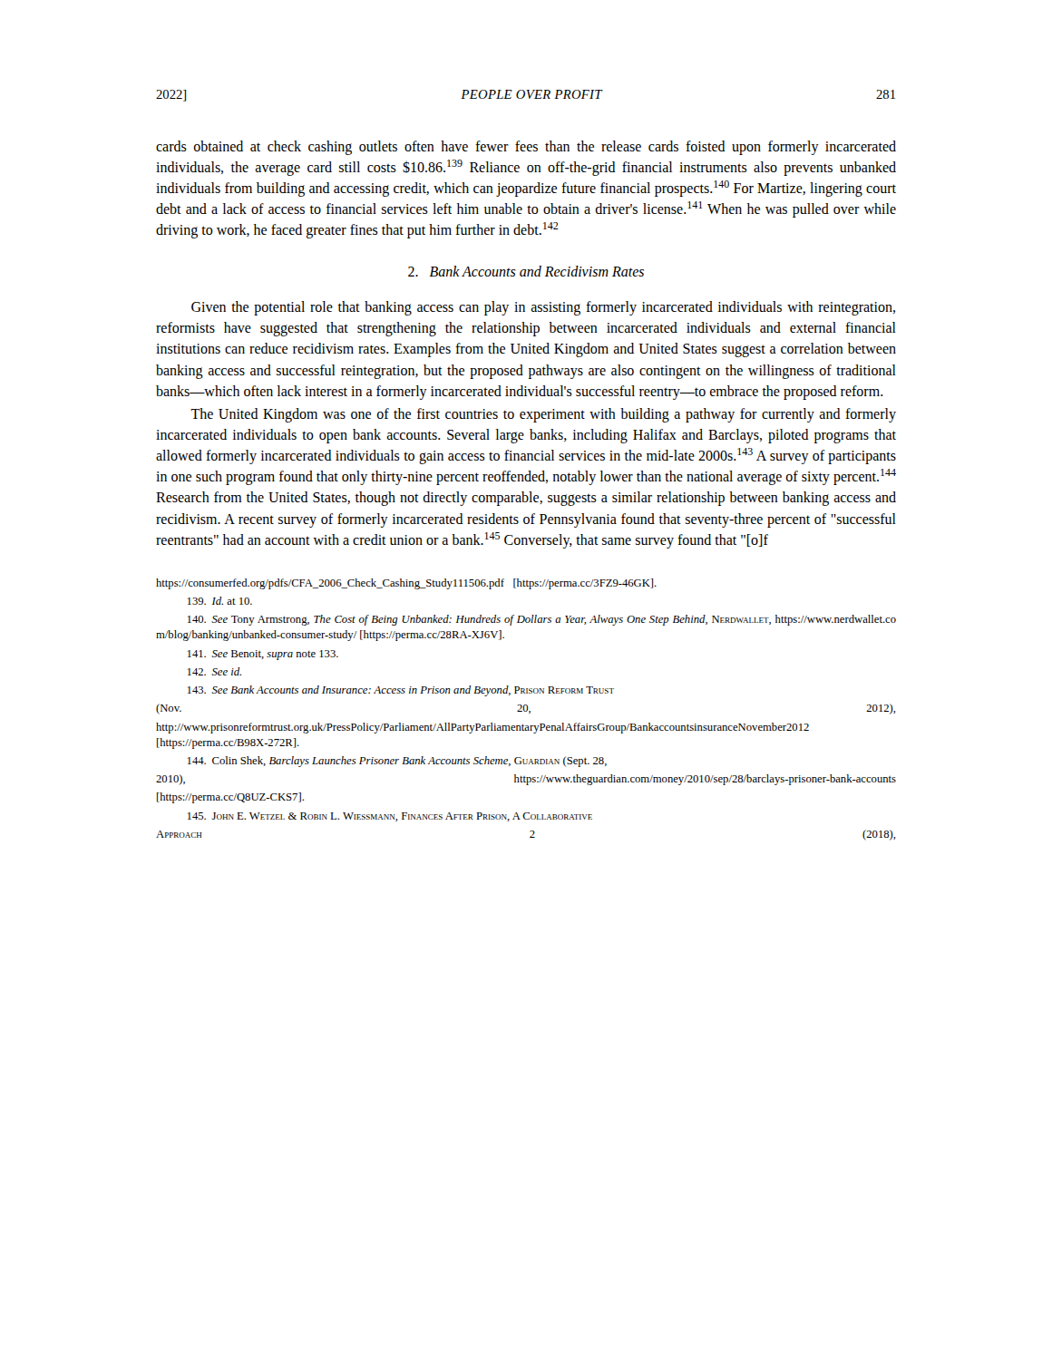2022] PEOPLE OVER PROFIT 281
cards obtained at check cashing outlets often have fewer fees than the release cards foisted upon formerly incarcerated individuals, the average card still costs $10.86.139 Reliance on off-the-grid financial instruments also prevents unbanked individuals from building and accessing credit, which can jeopardize future financial prospects.140 For Martize, lingering court debt and a lack of access to financial services left him unable to obtain a driver's license.141 When he was pulled over while driving to work, he faced greater fines that put him further in debt.142
2. Bank Accounts and Recidivism Rates
Given the potential role that banking access can play in assisting formerly incarcerated individuals with reintegration, reformists have suggested that strengthening the relationship between incarcerated individuals and external financial institutions can reduce recidivism rates. Examples from the United Kingdom and United States suggest a correlation between banking access and successful reintegration, but the proposed pathways are also contingent on the willingness of traditional banks—which often lack interest in a formerly incarcerated individual's successful reentry—to embrace the proposed reform.
The United Kingdom was one of the first countries to experiment with building a pathway for currently and formerly incarcerated individuals to open bank accounts. Several large banks, including Halifax and Barclays, piloted programs that allowed formerly incarcerated individuals to gain access to financial services in the mid-late 2000s.143 A survey of participants in one such program found that only thirty-nine percent reoffended, notably lower than the national average of sixty percent.144 Research from the United States, though not directly comparable, suggests a similar relationship between banking access and recidivism. A recent survey of formerly incarcerated residents of Pennsylvania found that seventy-three percent of "successful reentrants" had an account with a credit union or a bank.145 Conversely, that same survey found that "[o]f
https://consumerfed.org/pdfs/CFA_2006_Check_Cashing_Study111506.pdf [https://perma.cc/3FZ9-46GK].
139. Id. at 10.
140. See Tony Armstrong, The Cost of Being Unbanked: Hundreds of Dollars a Year, Always One Step Behind, Nerdwallet, https://www.nerdwallet.com/blog/banking/unbanked-consumer-study/ [https://perma.cc/28RA-XJ6V].
141. See Benoit, supra note 133.
142. See id.
143. See Bank Accounts and Insurance: Access in Prison and Beyond, Prison Reform Trust
(Nov. 20, 2012),
http://www.prisonreformtrust.org.uk/PressPolicy/Parliament/AllPartyParliamentaryPenalAffairsGroup/BankaccountsinsuranceNovember2012 [https://perma.cc/B98X-272R].
144. Colin Shek, Barclays Launches Prisoner Bank Accounts Scheme, Guardian (Sept. 28,
2010), https://www.theguardian.com/money/2010/sep/28/barclays-prisoner-bank-accounts
[https://perma.cc/Q8UZ-CKS7].
145. John E. Wetzel & Robin L. Wiessmann, Finances After Prison, A Collaborative
Approach 2(2018),